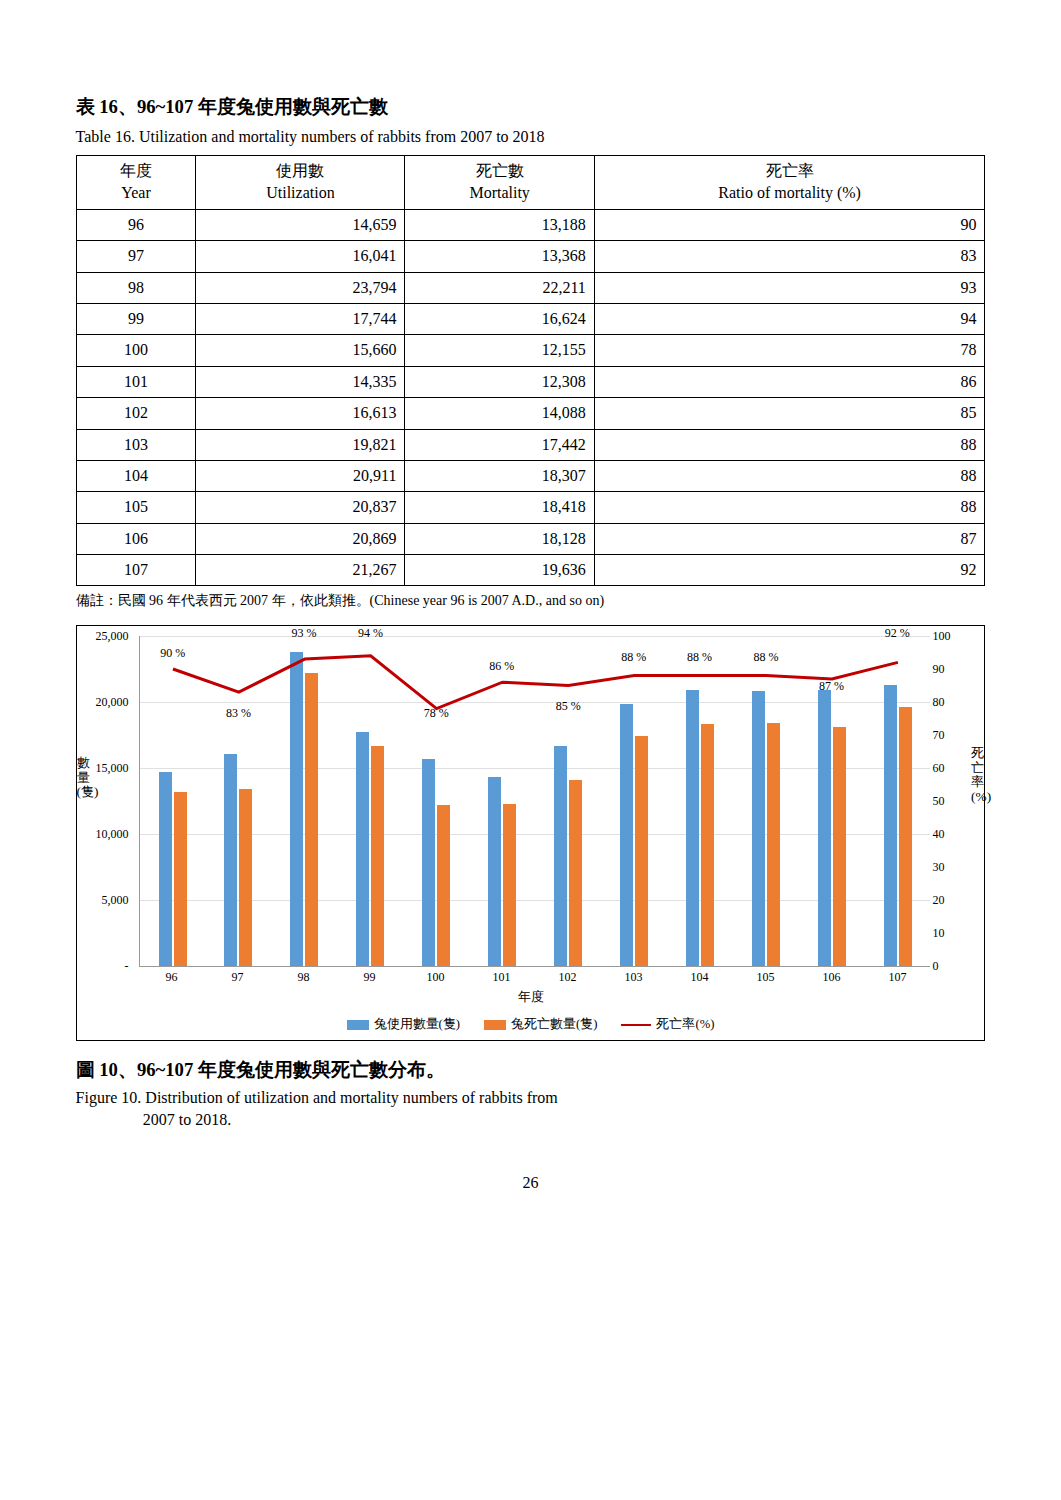表 16、96~107 年度兔使用數與死亡數
Table 16. Utilization and mortality numbers of rabbits from 2007 to 2018
| 年度 Year | 使用數 Utilization | 死亡數 Mortality | 死亡率 Ratio of mortality (%) |
| --- | --- | --- | --- |
| 96 | 14,659 | 13,188 | 90 |
| 97 | 16,041 | 13,368 | 83 |
| 98 | 23,794 | 22,211 | 93 |
| 99 | 17,744 | 16,624 | 94 |
| 100 | 15,660 | 12,155 | 78 |
| 101 | 14,335 | 12,308 | 86 |
| 102 | 16,613 | 14,088 | 85 |
| 103 | 19,821 | 17,442 | 88 |
| 104 | 20,911 | 18,307 | 88 |
| 105 | 20,837 | 18,418 | 88 |
| 106 | 20,869 | 18,128 | 87 |
| 107 | 21,267 | 19,636 | 92 |
備註：民國 96 年代表西元 2007 年，依此類推。(Chinese year 96 is 2007 A.D., and so on)
數量(隻)
死亡率(%)
25,000 20,000 15,000 10,000 5,000 -
100 90 80 70 60 50 40 30 20 10 0
90 % 83 % 93 % 94 % 78 % 86 % 85 % 88 % 88 % 88 % 87 % 92 %
96979899100101 102103104105106107
年度
兔使用數量(隻)
兔死亡數量(隻)
死亡率(%)
圖 10、96~107 年度兔使用數與死亡數分布。
Figure 10. Distribution of utilization and mortality numbers of rabbits from2007 to 2018.
26